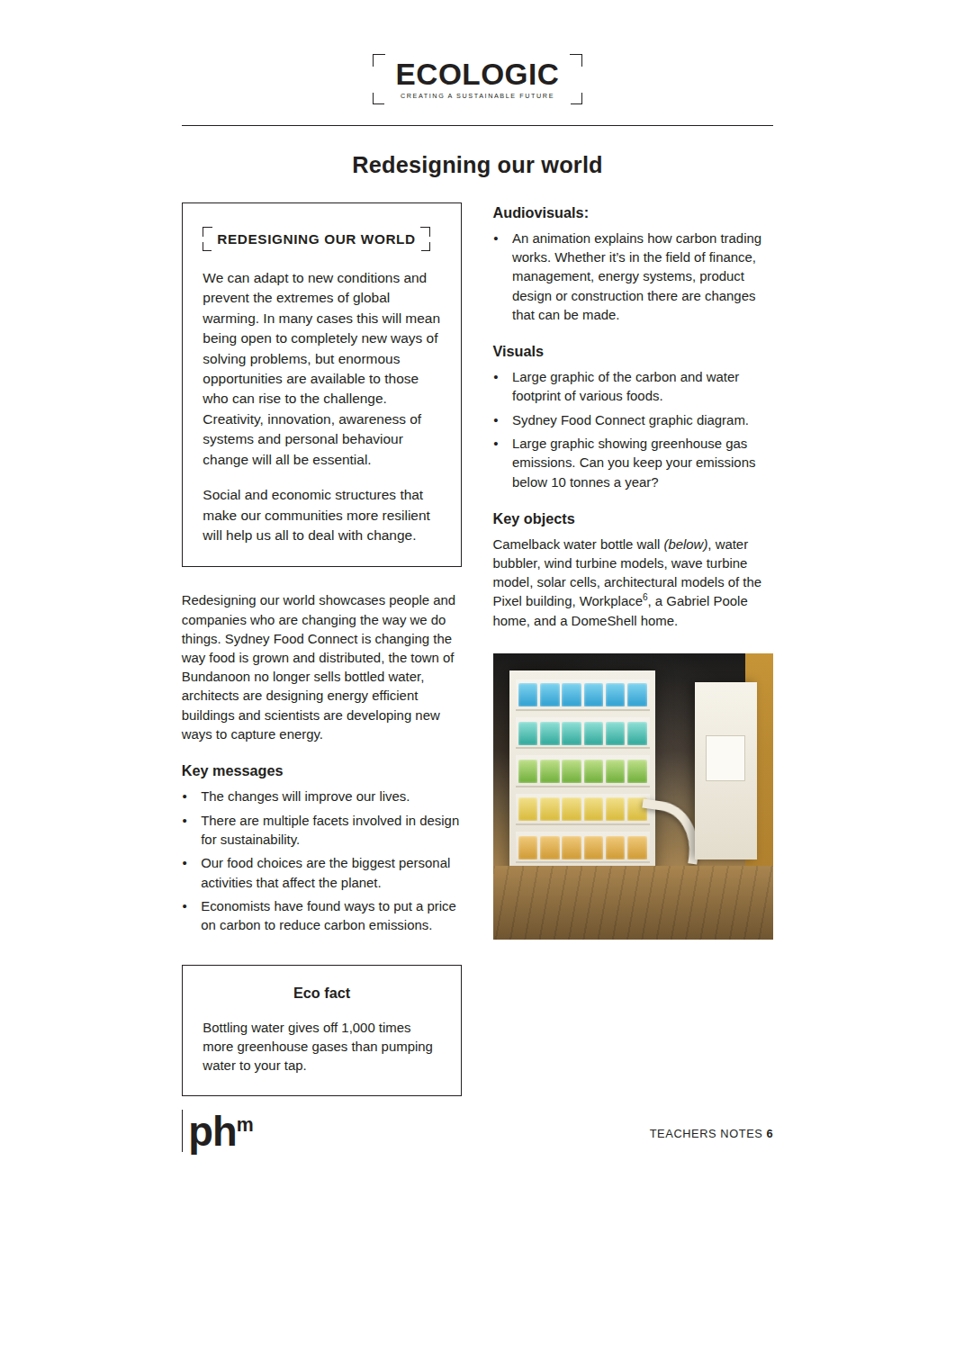ECOLOGIC
Creating a sustainable future
Redesigning our world
Redesigning our world
We can adapt to new conditions and prevent the extremes of global warming. In many cases this will mean being open to completely new ways of solving problems, but enormous opportunities are available to those who can rise to the challenge. Creativity, innovation, awareness of systems and personal behaviour change will all be essential.
Social and economic structures that make our communities more resilient will help us all to deal with change.
Redesigning our world showcases people and companies who are changing the way we do things. Sydney Food Connect is changing the way food is grown and distributed, the town of Bundanoon no longer sells bottled water, architects are designing energy efficient buildings and scientists are developing new ways to capture energy.
Key messages
The changes will improve our lives.
There are multiple facets involved in design for sustainability.
Our food choices are the biggest personal activities that affect the planet.
Economists have found ways to put a price on carbon to reduce carbon emissions.
Eco fact
Bottling water gives off 1,000 times more greenhouse gases than pumping water to your tap.
Audiovisuals:
An animation explains how carbon trading works. Whether it’s in the field of finance, management, energy systems, product design or construction there are changes that can be made.
Visuals
Large graphic of the carbon and water footprint of various foods.
Sydney Food Connect graphic diagram.
Large graphic showing greenhouse gas emissions. Can you keep your emissions below 10 tonnes a year?
Key objects
Camelback water bottle wall (below), water bubbler, wind turbine models, wave turbine model, solar cells, architectural models of the Pixel building, Workplace6, a Gabriel Poole home, and a DomeShell home.
phm
Teachers notes 6